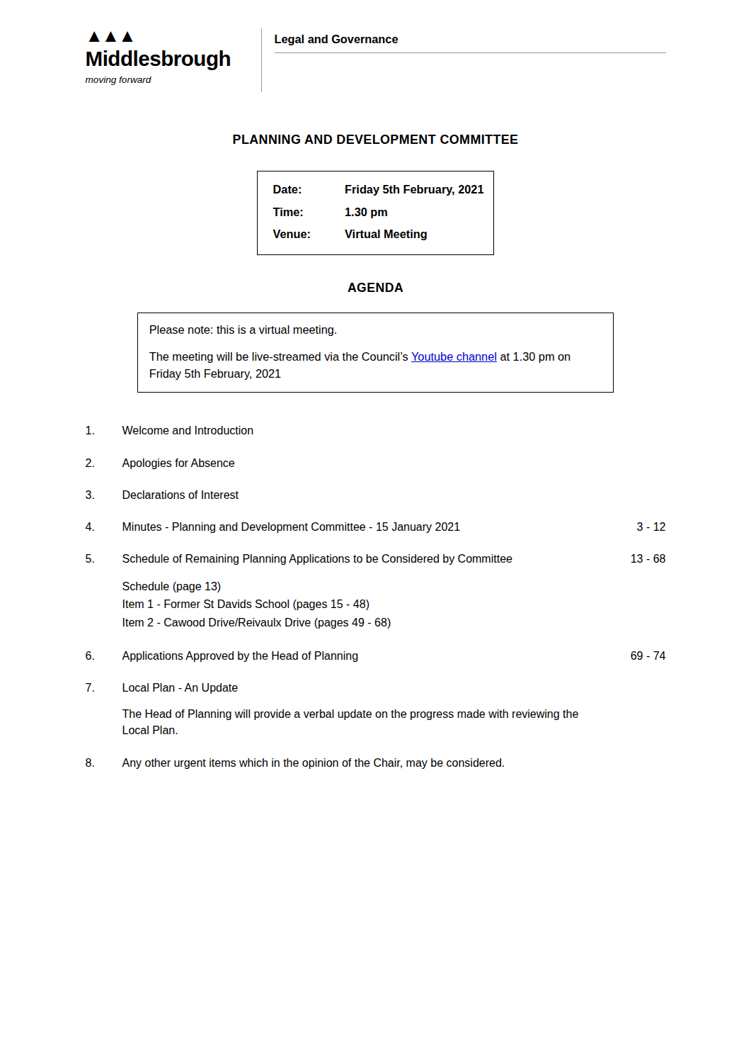▲▲▲
Middlesbrough
moving forward
Legal and Governance
PLANNING AND DEVELOPMENT COMMITTEE
| Date: | Friday 5th February, 2021 |
| Time: | 1.30 pm |
| Venue: | Virtual Meeting |
AGENDA
Please note: this is a virtual meeting.
The meeting will be live-streamed via the Council’s Youtube channel at 1.30 pm on Friday 5th February, 2021
| 1. | Welcome and Introduction | |
| 2. | Apologies for Absence | |
| 3. | Declarations of Interest | |
| 4. | Minutes - Planning and Development Committee - 15 January 2021 | 3 - 12 |
| 5. | Schedule of Remaining Planning Applications to be Considered by Committee Schedule (page 13) Item 1 - Former St Davids School (pages 15 - 48) Item 2 - Cawood Drive/Reivaulx Drive (pages 49 - 68) | 13 - 68 |
| 6. | Applications Approved by the Head of Planning | 69 - 74 |
| 7. | Local Plan - An Update The Head of Planning will provide a verbal update on the progress made with reviewing the Local Plan. | |
| 8. | Any other urgent items which in the opinion of the Chair, may be considered. | |